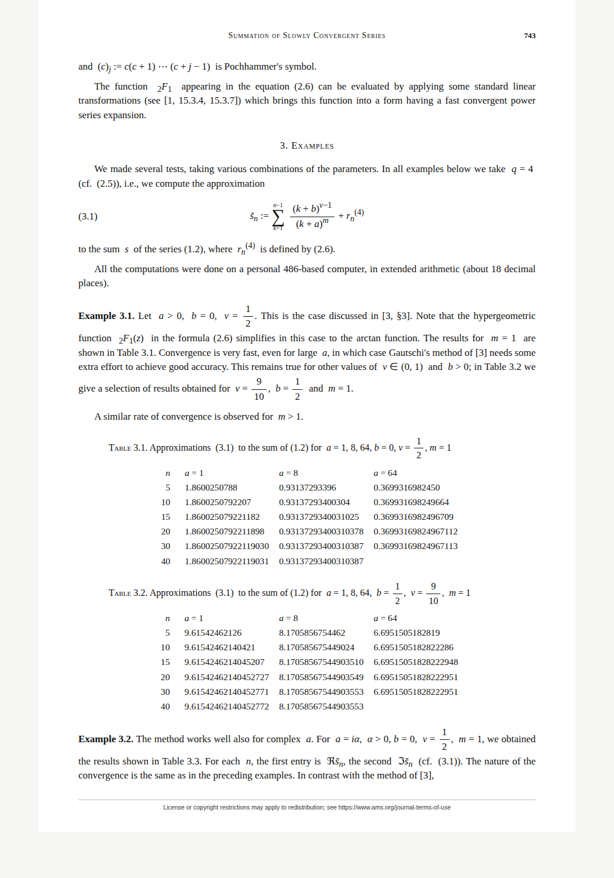Summation of Slowly Convergent Series 743
and (c)j := c(c + 1) ⋯ (c + j − 1) is Pochhammer's symbol.
The function 2F1 appearing in the equation (2.6) can be evaluated by applying some standard linear transformations (see [1, 15.3.4, 15.3.7]) which brings this function into a form having a fast convergent power series expansion.
3. Examples
We made several tests, taking various combinations of the parameters. In all examples below we take q = 4 (cf. (2.5)), i.e., we compute the approximation
(3.1) s̃n := n−1∑k=1 (k + b)ν−1(k + a)m + rn(4)
to the sum s of the series (1.2), where rn(4) is defined by (2.6).
All the computations were done on a personal 486-based computer, in extended arithmetic (about 18 decimal places).
Example 3.1. Let a > 0, b = 0, ν = 12. This is the case discussed in [3, §3]. Note that the hypergeometric function 2F1(z) in the formula (2.6) simplifies in this case to the arctan function. The results for m = 1 are shown in Table 3.1. Convergence is very fast, even for large a, in which case Gautschi's method of [3] needs some extra effort to achieve good accuracy. This remains true for other values of ν ∈ (0, 1) and b > 0; in Table 3.2 we give a selection of results obtained for ν = 910, b = 12 and m = 1.
A similar rate of convergence is observed for m > 1.
Table 3.1. Approximations (3.1) to the sum of (1.2) for a = 1, 8, 64, b = 0, ν = 12, m = 1
| n | a = 1 | a = 8 | a = 64 |
| --- | --- | --- | --- |
| 5 | 1.8600250788 | 0.93137293396 | 0.3699316982450 |
| 10 | 1.8600250792207 | 0.93137293400304 | 0.369931698249664 |
| 15 | 1.860025079221182 | 0.9313729340031025 | 0.3699316982496709 |
| 20 | 1.8600250792211898 | 0.93137293400310378 | 0.36993169824967112 |
| 30 | 1.86002507922119030 | 0.93137293400310387 | 0.36993169824967113 |
| 40 | 1.86002507922119031 | 0.93137293400310387 | |
Table 3.2. Approximations (3.1) to the sum of (1.2) for a = 1, 8, 64, b = 12, ν = 910, m = 1
| n | a = 1 | a = 8 | a = 64 |
| --- | --- | --- | --- |
| 5 | 9.61542462126 | 8.1705856754462 | 6.6951505182819 |
| 10 | 9.61542462140421 | 8.170585675449024 | 6.6951505182822286 |
| 15 | 9.6154246214045207 | 8.17058567544903510 | 6.69515051828222948 |
| 20 | 9.61542462140452727 | 8.17058567544903549 | 6.69515051828222951 |
| 30 | 9.61542462140452771 | 8.17058567544903553 | 6.69515051828222951 |
| 40 | 9.61542462140452772 | 8.17058567544903553 | |
Example 3.2. The method works well also for complex a. For a = iα, α > 0, b = 0, ν = 12, m = 1, we obtained the results shown in Table 3.3. For each n, the first entry is ℜs̃n, the second ℑs̃n (cf. (3.1)). The nature of the convergence is the same as in the preceding examples. In contrast with the method of [3],
License or copyright restrictions may apply to redistribution; see https://www.ams.org/journal-terms-of-use